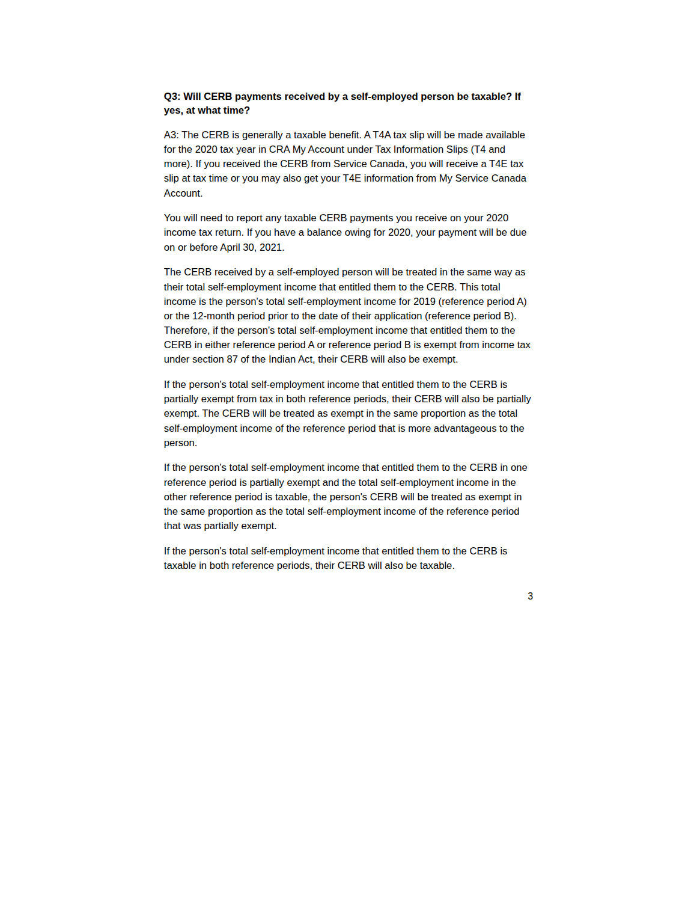Q3: Will CERB payments received by a self-employed person be taxable? If yes, at what time?
A3: The CERB is generally a taxable benefit. A T4A tax slip will be made available for the 2020 tax year in CRA My Account under Tax Information Slips (T4 and more). If you received the CERB from Service Canada, you will receive a T4E tax slip at tax time or you may also get your T4E information from My Service Canada Account.
You will need to report any taxable CERB payments you receive on your 2020 income tax return. If you have a balance owing for 2020, your payment will be due on or before April 30, 2021.
The CERB received by a self-employed person will be treated in the same way as their total self-employment income that entitled them to the CERB. This total income is the person's total self-employment income for 2019 (reference period A) or the 12-month period prior to the date of their application (reference period B). Therefore, if the person's total self-employment income that entitled them to the CERB in either reference period A or reference period B is exempt from income tax under section 87 of the Indian Act, their CERB will also be exempt.
If the person's total self-employment income that entitled them to the CERB is partially exempt from tax in both reference periods, their CERB will also be partially exempt. The CERB will be treated as exempt in the same proportion as the total self-employment income of the reference period that is more advantageous to the person.
If the person's total self-employment income that entitled them to the CERB in one reference period is partially exempt and the total self-employment income in the other reference period is taxable, the person's CERB will be treated as exempt in the same proportion as the total self-employment income of the reference period that was partially exempt.
If the person's total self-employment income that entitled them to the CERB is taxable in both reference periods, their CERB will also be taxable.
3